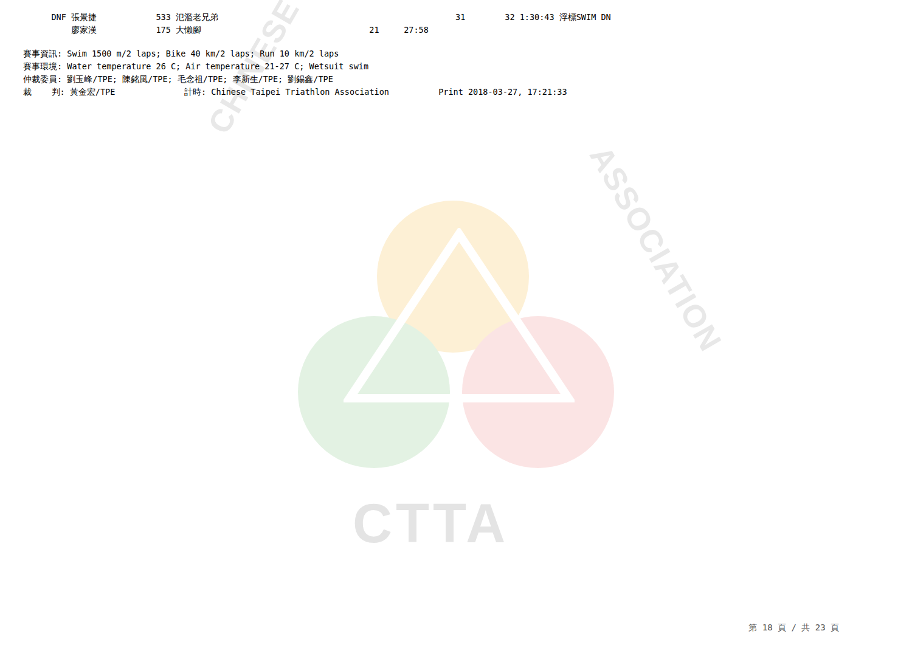CHINESE TAIPEI TRIATHLON
ASSOCIATION
CTTA
   DNF 張景捷            533 氾濫老兄弟                                                31        32 1:30:43 浮標SWIM DN
       廖家漢            175 大懶腳                                  21     27:58
賽事資訊: Swim 1500 m/2 laps; Bike 40 km/2 laps; Run 10 km/2 laps
賽事環境: Water temperature 26 C; Air temperature 21-27 C; Wetsuit swim
仲裁委員: 劉玉峰/TPE; 陳銘風/TPE; 毛念祖/TPE; 李新生/TPE; 劉錫鑫/TPE
裁    判: 黃金宏/TPE              計時: Chinese Taipei Triathlon Association          Print 2018-03-27, 17:21:33
第 18 頁 / 共 23 頁